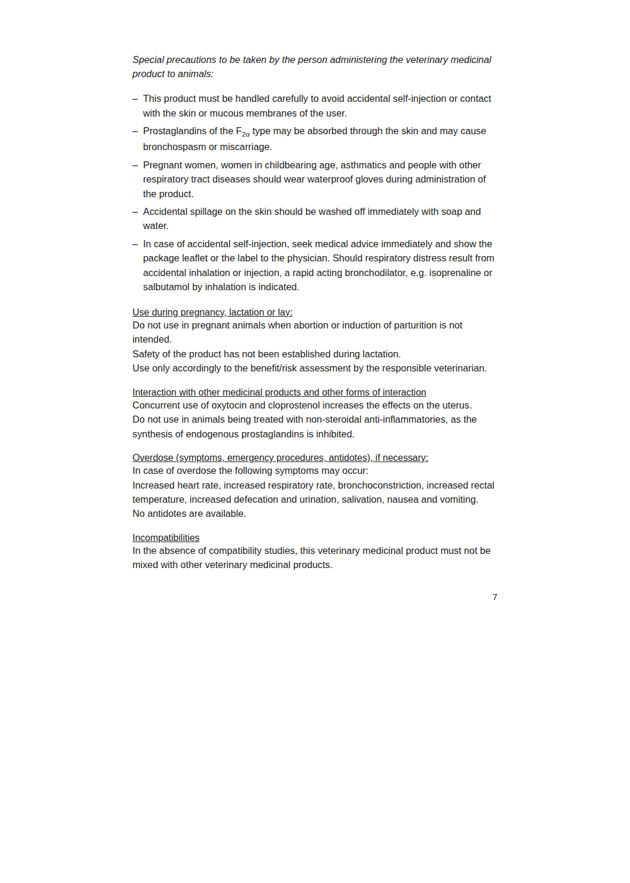Special precautions to be taken by the person administering the veterinary medicinal product to animals:
This product must be handled carefully to avoid accidental self-injection or contact with the skin or mucous membranes of the user.
Prostaglandins of the F2α type may be absorbed through the skin and may cause bronchospasm or miscarriage.
Pregnant women, women in childbearing age, asthmatics and people with other respiratory tract diseases should wear waterproof gloves during administration of the product.
Accidental spillage on the skin should be washed off immediately with soap and water.
In case of accidental self-injection, seek medical advice immediately and show the package leaflet or the label to the physician. Should respiratory distress result from accidental inhalation or injection, a rapid acting bronchodilator, e.g. isoprenaline or salbutamol by inhalation is indicated.
Use during pregnancy, lactation or lay:
Do not use in pregnant animals when abortion or induction of parturition is not intended.
Safety of the product has not been established during lactation.
Use only accordingly to the benefit/risk assessment by the responsible veterinarian.
Interaction with other medicinal products and other forms of interaction
Concurrent use of oxytocin and cloprostenol increases the effects on the uterus.
Do not use in animals being treated with non-steroidal anti-inflammatories, as the synthesis of endogenous prostaglandins is inhibited.
Overdose (symptoms, emergency procedures, antidotes), if necessary:
In case of overdose the following symptoms may occur:
Increased heart rate, increased respiratory rate, bronchoconstriction, increased rectal temperature, increased defecation and urination, salivation, nausea and vomiting.
No antidotes are available.
Incompatibilities
In the absence of compatibility studies, this veterinary medicinal product must not be mixed with other veterinary medicinal products.
7